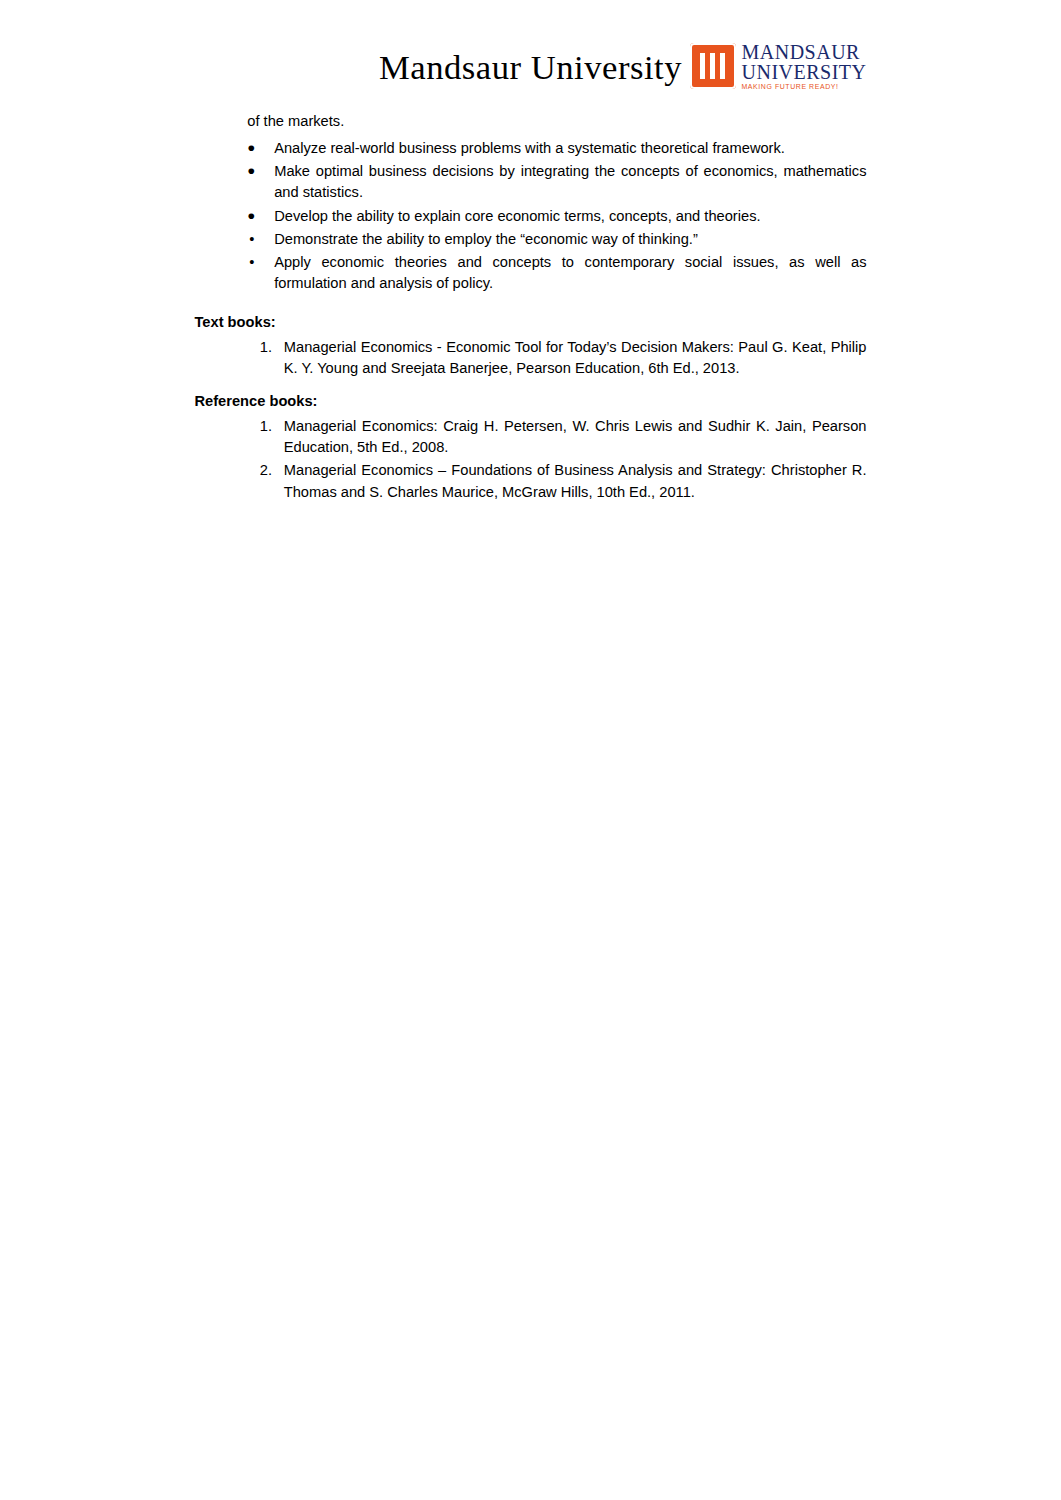Mandsaur University
MANDSAUR UNIVERSITY MAKING FUTURE READY!
of the markets.
Analyze real-world business problems with a systematic theoretical framework.
Make optimal business decisions by integrating the concepts of economics, mathematics and statistics.
Develop the ability to explain core economic terms, concepts, and theories.
Demonstrate the ability to employ the “economic way of thinking.”
Apply economic theories and concepts to contemporary social issues, as well as formulation and analysis of policy.
Text books:
Managerial Economics - Economic Tool for Today’s Decision Makers: Paul G. Keat, Philip K. Y. Young and Sreejata Banerjee, Pearson Education, 6th Ed., 2013.
Reference books:
Managerial Economics: Craig H. Petersen, W. Chris Lewis and Sudhir K. Jain, Pearson Education, 5th Ed., 2008.
Managerial Economics – Foundations of Business Analysis and Strategy: Christopher R. Thomas and S. Charles Maurice, McGraw Hills, 10th Ed., 2011.